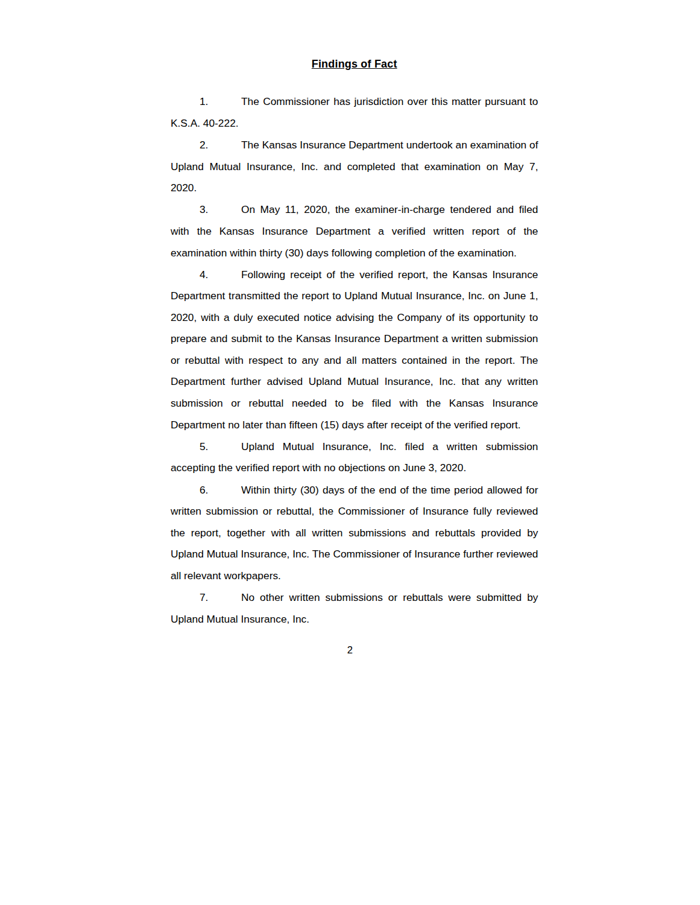Findings of Fact
The Commissioner has jurisdiction over this matter pursuant to K.S.A. 40-222.
The Kansas Insurance Department undertook an examination of Upland Mutual Insurance, Inc. and completed that examination on May 7, 2020.
On May 11, 2020, the examiner-in-charge tendered and filed with the Kansas Insurance Department a verified written report of the examination within thirty (30) days following completion of the examination.
Following receipt of the verified report, the Kansas Insurance Department transmitted the report to Upland Mutual Insurance, Inc. on June 1, 2020, with a duly executed notice advising the Company of its opportunity to prepare and submit to the Kansas Insurance Department a written submission or rebuttal with respect to any and all matters contained in the report. The Department further advised Upland Mutual Insurance, Inc. that any written submission or rebuttal needed to be filed with the Kansas Insurance Department no later than fifteen (15) days after receipt of the verified report.
Upland Mutual Insurance, Inc. filed a written submission accepting the verified report with no objections on June 3, 2020.
Within thirty (30) days of the end of the time period allowed for written submission or rebuttal, the Commissioner of Insurance fully reviewed the report, together with all written submissions and rebuttals provided by Upland Mutual Insurance, Inc. The Commissioner of Insurance further reviewed all relevant workpapers.
No other written submissions or rebuttals were submitted by Upland Mutual Insurance, Inc.
2